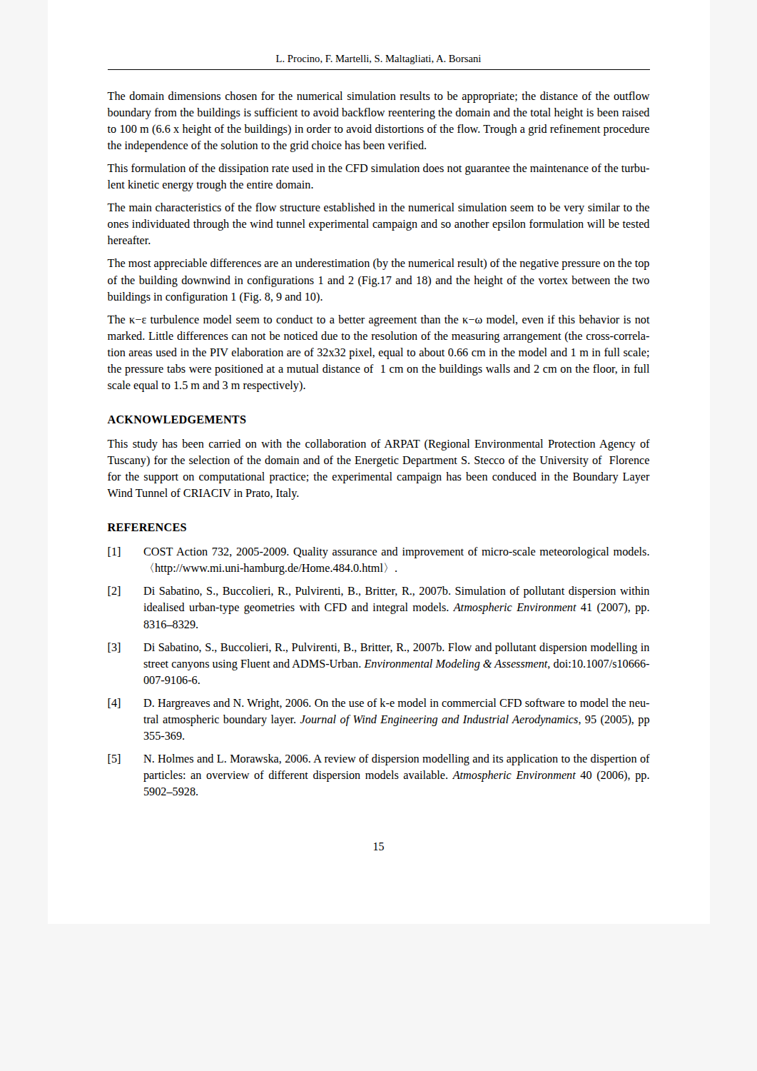L. Procino, F. Martelli, S. Maltagliati, A. Borsani
The domain dimensions chosen for the numerical simulation results to be appropriate; the distance of the outflow boundary from the buildings is sufficient to avoid backflow reentering the domain and the total height is been raised to 100 m (6.6 x height of the buildings) in order to avoid distortions of the flow. Trough a grid refinement procedure the independence of the solution to the grid choice has been verified.
This formulation of the dissipation rate used in the CFD simulation does not guarantee the maintenance of the turbulent kinetic energy trough the entire domain.
The main characteristics of the flow structure established in the numerical simulation seem to be very similar to the ones individuated through the wind tunnel experimental campaign and so another epsilon formulation will be tested hereafter.
The most appreciable differences are an underestimation (by the numerical result) of the negative pressure on the top of the building downwind in configurations 1 and 2 (Fig.17 and 18) and the height of the vortex between the two buildings in configuration 1 (Fig. 8, 9 and 10).
The κ−ε turbulence model seem to conduct to a better agreement than the κ−ω model, even if this behavior is not marked. Little differences can not be noticed due to the resolution of the measuring arrangement (the cross-correlation areas used in the PIV elaboration are of 32x32 pixel, equal to about 0.66 cm in the model and 1 m in full scale; the pressure tabs were positioned at a mutual distance of 1 cm on the buildings walls and 2 cm on the floor, in full scale equal to 1.5 m and 3 m respectively).
Acknowledgements
This study has been carried on with the collaboration of ARPAT (Regional Environmental Protection Agency of Tuscany) for the selection of the domain and of the Energetic Department S. Stecco of the University of Florence for the support on computational practice; the experimental campaign has been conduced in the Boundary Layer Wind Tunnel of CRIACIV in Prato, Italy.
References
[1] COST Action 732, 2005-2009. Quality assurance and improvement of micro-scale meteorological models. 〈http://www.mi.uni-hamburg.de/Home.484.0.html〉.
[2] Di Sabatino, S., Buccolieri, R., Pulvirenti, B., Britter, R., 2007b. Simulation of pollutant dispersion within idealised urban-type geometries with CFD and integral models. Atmospheric Environment 41 (2007), pp. 8316–8329.
[3] Di Sabatino, S., Buccolieri, R., Pulvirenti, B., Britter, R., 2007b. Flow and pollutant dispersion modelling in street canyons using Fluent and ADMS-Urban. Environmental Modeling & Assessment, doi:10.1007/s10666-007-9106-6.
[4] D. Hargreaves and N. Wright, 2006. On the use of k-e model in commercial CFD software to model the neutral atmospheric boundary layer. Journal of Wind Engineering and Industrial Aerodynamics, 95 (2005), pp 355-369.
[5] N. Holmes and L. Morawska, 2006. A review of dispersion modelling and its application to the dispertion of particles: an overview of different dispersion models available. Atmospheric Environment 40 (2006), pp. 5902–5928.
15